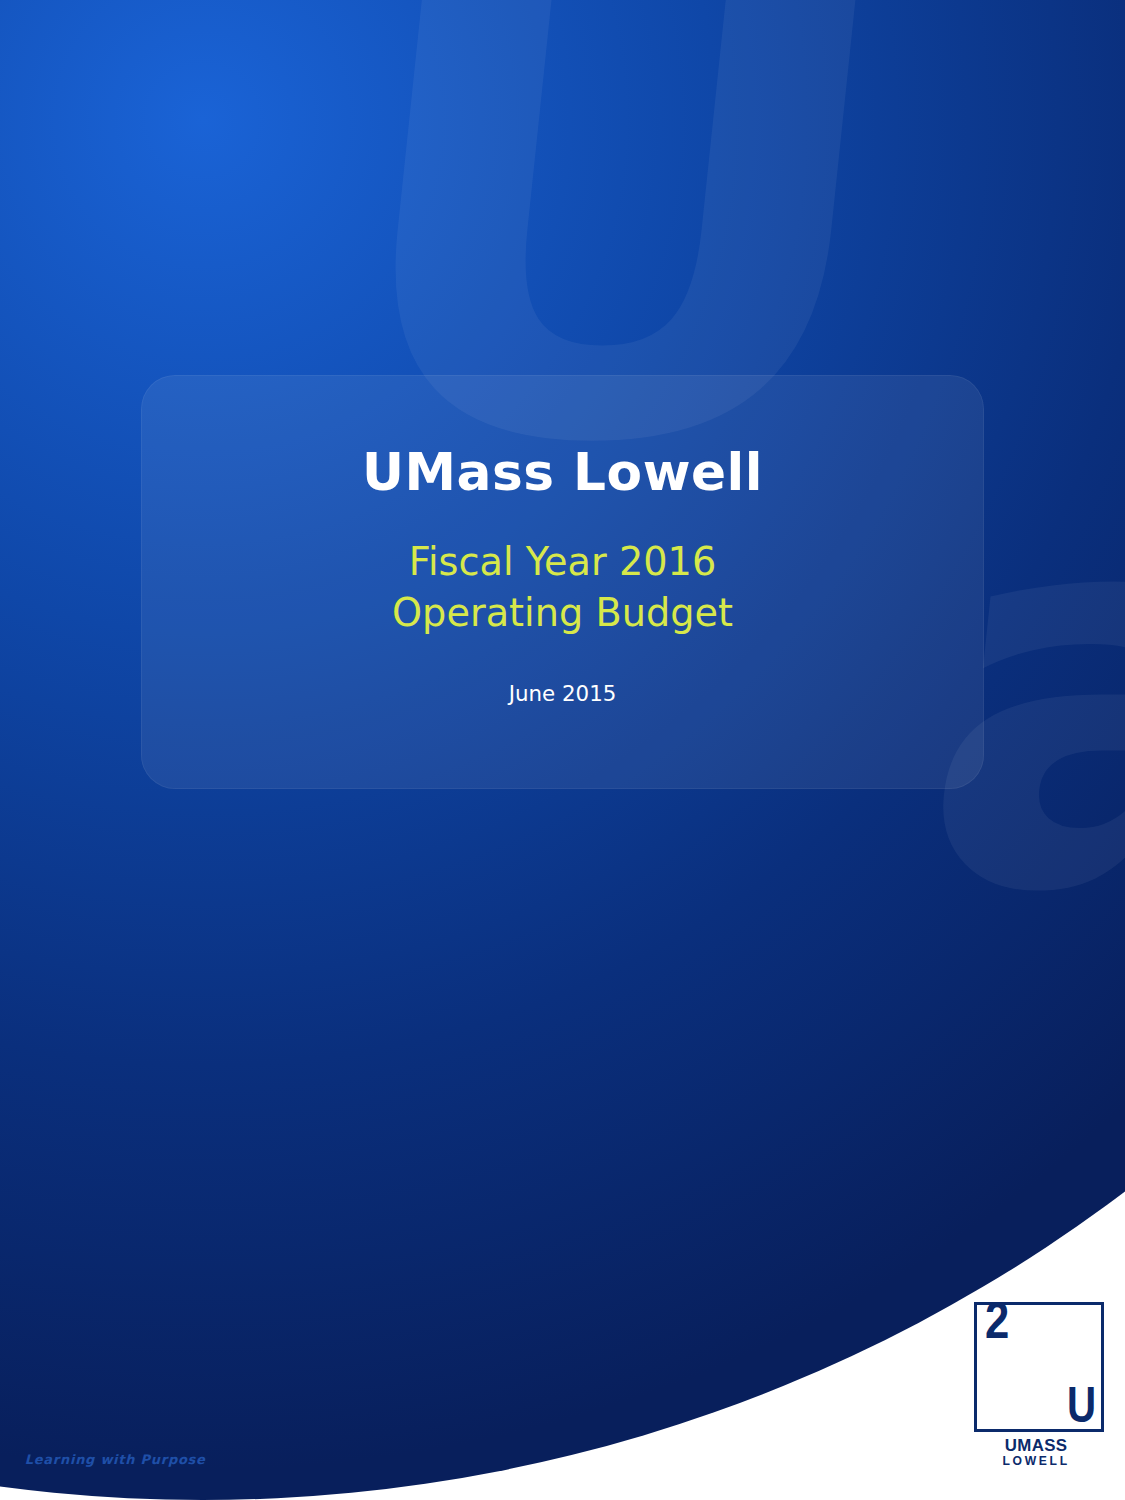U ass
UMass Lowell
Fiscal Year 2016
Operating Budget
June 2015
Learning with Purpose
UMASSLOWELL